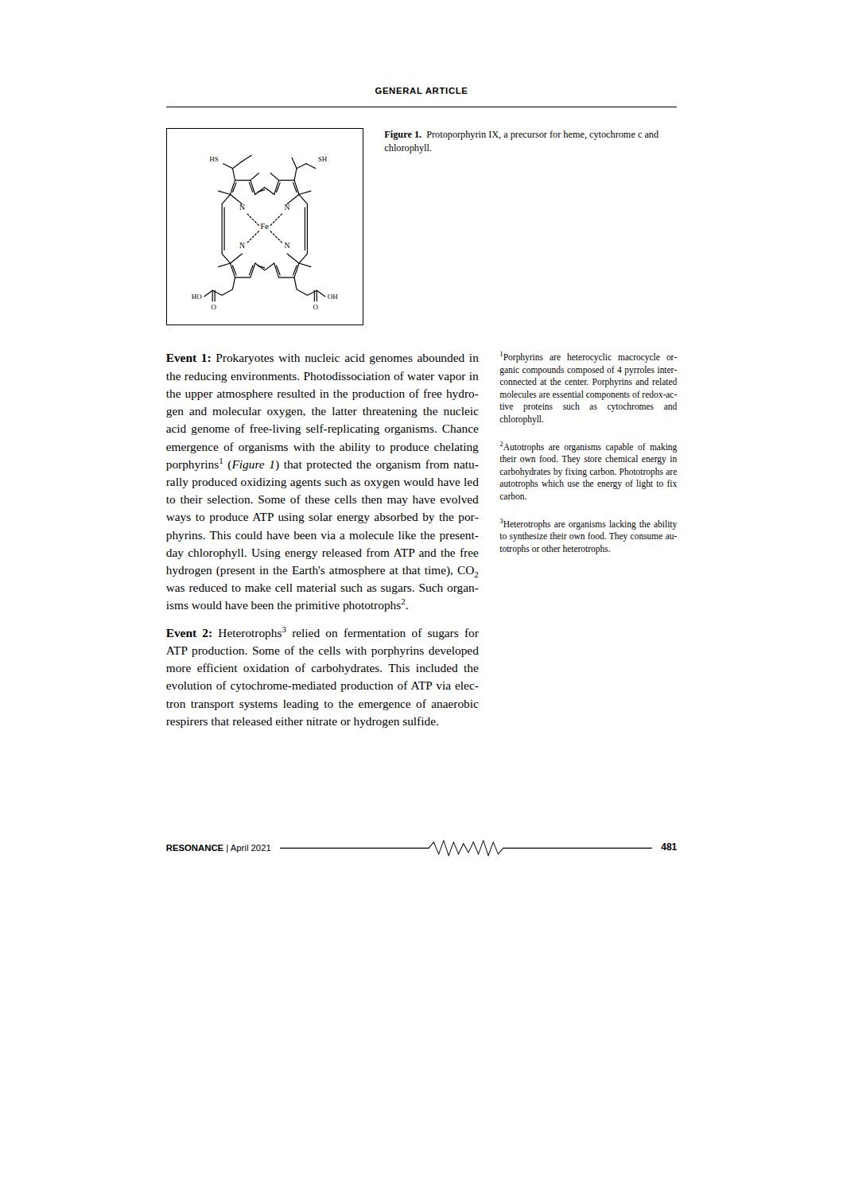GENERAL ARTICLE
Protoporphyrin IX Porphyrin macrocycle with four pyrrole nitrogens coordinating a central Fe, bearing HS and SH substituents at top and two propionic acid side chains at bottom. Fe N N N N HS SH HO O OH O
Figure 1. Protoporphyrin IX, a precursor for heme, cytochrome c and chlorophyll.
Event 1: Prokaryotes with nucleic acid genomes abounded in the reducing environments. Photodissociation of water vapor in the upper atmosphere resulted in the production of free hydrogen and molecular oxygen, the latter threatening the nucleic acid genome of free-living self-replicating organisms. Chance emergence of organisms with the ability to produce chelating porphyrins1 (Figure 1) that protected the organism from naturally produced oxidizing agents such as oxygen would have led to their selection. Some of these cells then may have evolved ways to produce ATP using solar energy absorbed by the porphyrins. This could have been via a molecule like the present-day chlorophyll. Using energy released from ATP and the free hydrogen (present in the Earth's atmosphere at that time), CO2 was reduced to make cell material such as sugars. Such organisms would have been the primitive phototrophs2.
Event 2: Heterotrophs3 relied on fermentation of sugars for ATP production. Some of the cells with porphyrins developed more efficient oxidation of carbohydrates. This included the evolution of cytochrome-mediated production of ATP via electron transport systems leading to the emergence of anaerobic respirers that released either nitrate or hydrogen sulfide.
1 Porphyrins are heterocyclic macrocycle organic compounds composed of 4 pyrroles interconnected at the center. Porphyrins and related molecules are essential components of redox-active proteins such as cytochromes and chlorophyll.
2 Autotrophs are organisms capable of making their own food. They store chemical energy in carbohydrates by fixing carbon. Phototrophs are autotrophs which use the energy of light to fix carbon.
3 Heterotrophs are organisms lacking the ability to synthesize their own food. They consume autotrophs or other heterotrophs.
RESONANCE | April 2021
481